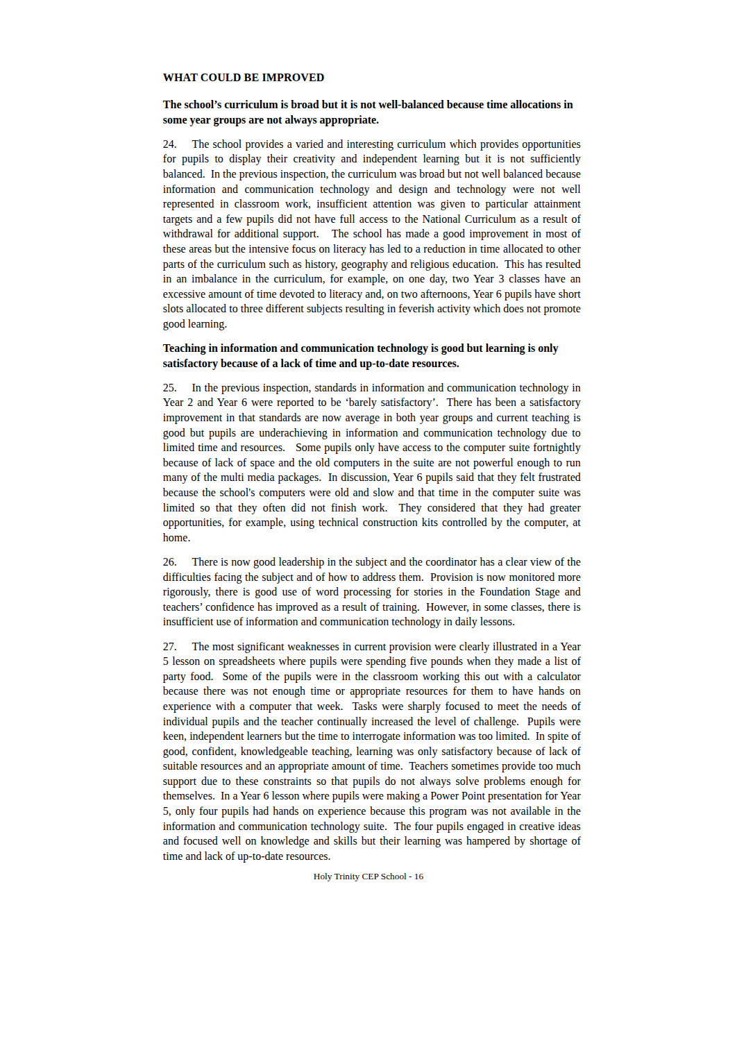WHAT COULD BE IMPROVED
The school’s curriculum is broad but it is not well-balanced because time allocations in some year groups are not always appropriate.
24. The school provides a varied and interesting curriculum which provides opportunities for pupils to display their creativity and independent learning but it is not sufficiently balanced. In the previous inspection, the curriculum was broad but not well balanced because information and communication technology and design and technology were not well represented in classroom work, insufficient attention was given to particular attainment targets and a few pupils did not have full access to the National Curriculum as a result of withdrawal for additional support. The school has made a good improvement in most of these areas but the intensive focus on literacy has led to a reduction in time allocated to other parts of the curriculum such as history, geography and religious education. This has resulted in an imbalance in the curriculum, for example, on one day, two Year 3 classes have an excessive amount of time devoted to literacy and, on two afternoons, Year 6 pupils have short slots allocated to three different subjects resulting in feverish activity which does not promote good learning.
Teaching in information and communication technology is good but learning is only satisfactory because of a lack of time and up-to-date resources.
25. In the previous inspection, standards in information and communication technology in Year 2 and Year 6 were reported to be ‘barely satisfactory’. There has been a satisfactory improvement in that standards are now average in both year groups and current teaching is good but pupils are underachieving in information and communication technology due to limited time and resources. Some pupils only have access to the computer suite fortnightly because of lack of space and the old computers in the suite are not powerful enough to run many of the multi media packages. In discussion, Year 6 pupils said that they felt frustrated because the school's computers were old and slow and that time in the computer suite was limited so that they often did not finish work. They considered that they had greater opportunities, for example, using technical construction kits controlled by the computer, at home.
26. There is now good leadership in the subject and the coordinator has a clear view of the difficulties facing the subject and of how to address them. Provision is now monitored more rigorously, there is good use of word processing for stories in the Foundation Stage and teachers’ confidence has improved as a result of training. However, in some classes, there is insufficient use of information and communication technology in daily lessons.
27. The most significant weaknesses in current provision were clearly illustrated in a Year 5 lesson on spreadsheets where pupils were spending five pounds when they made a list of party food. Some of the pupils were in the classroom working this out with a calculator because there was not enough time or appropriate resources for them to have hands on experience with a computer that week. Tasks were sharply focused to meet the needs of individual pupils and the teacher continually increased the level of challenge. Pupils were keen, independent learners but the time to interrogate information was too limited. In spite of good, confident, knowledgeable teaching, learning was only satisfactory because of lack of suitable resources and an appropriate amount of time. Teachers sometimes provide too much support due to these constraints so that pupils do not always solve problems enough for themselves. In a Year 6 lesson where pupils were making a Power Point presentation for Year 5, only four pupils had hands on experience because this program was not available in the information and communication technology suite. The four pupils engaged in creative ideas and focused well on knowledge and skills but their learning was hampered by shortage of time and lack of up-to-date resources.
Holy Trinity CEP School - 16